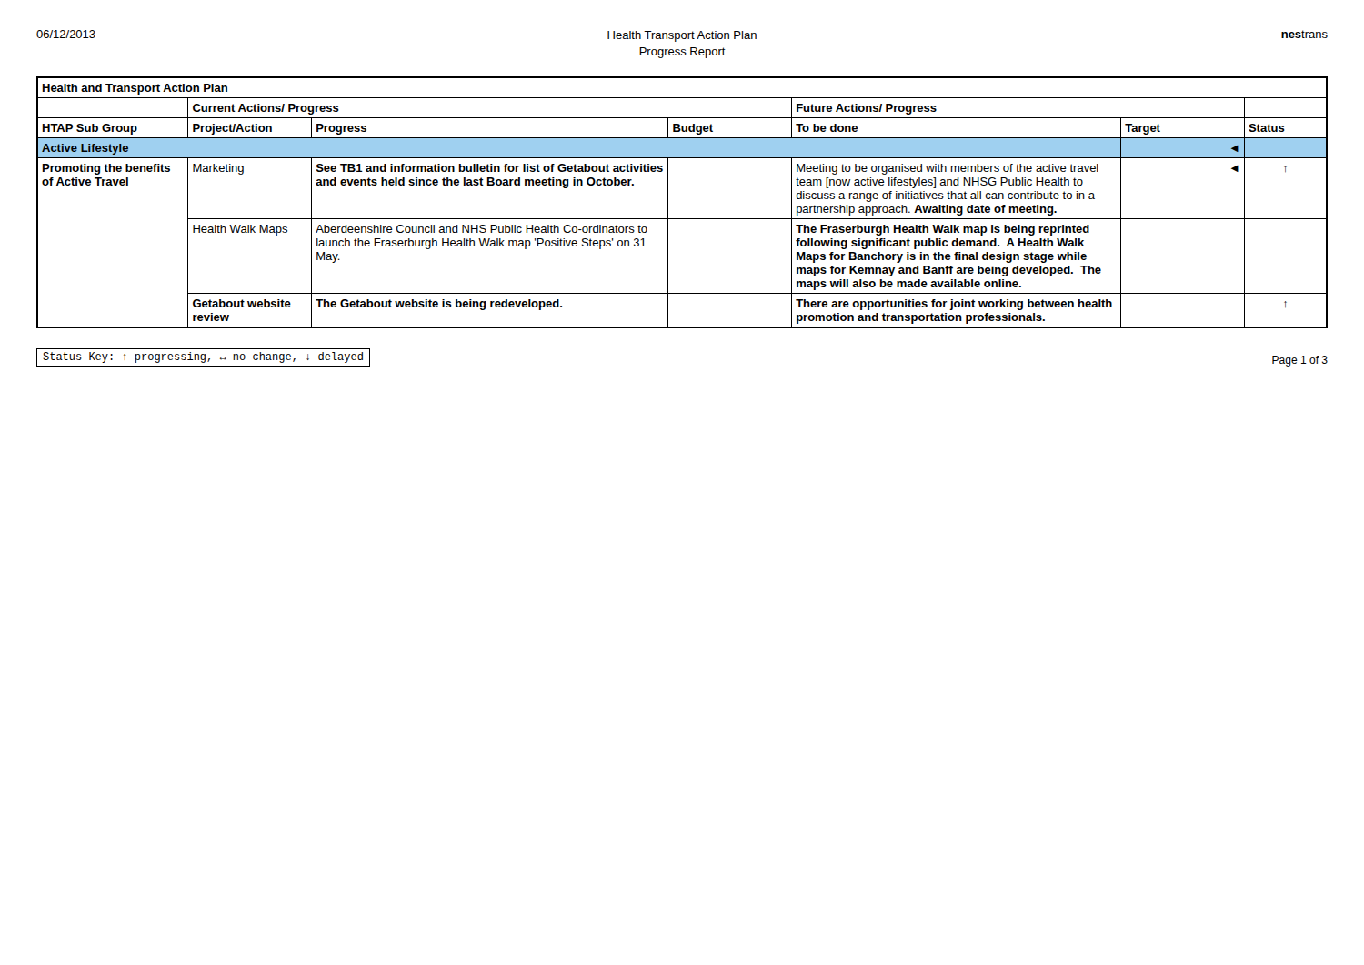06/12/2013
Health Transport Action Plan
Progress Report
nestrans
| Health and Transport Action Plan |
| | Current Actions/ Progress | Future Actions/ Progress | |
| HTAP Sub Group | Project/Action | Progress | Budget | To be done | Target | Status |
| Active Lifestyle | ◄ | |
| Promoting the benefits of Active Travel | Marketing | See TB1 and information bulletin for list of Getabout activities and events held since the last Board meeting in October. | | Meeting to be organised with members of the active travel team [now active lifestyles] and NHSG Public Health to discuss a range of initiatives that all can contribute to in a partnership approach. Awaiting date of meeting. | ◄ | ↑ |
| Health Walk Maps | Aberdeenshire Council and NHS Public Health Co-ordinators to launch the Fraserburgh Health Walk map 'Positive Steps' on 31 May. | | The Fraserburgh Health Walk map is being reprinted following significant public demand. A Health Walk Maps for Banchory is in the final design stage while maps for Kemnay and Banff are being developed. The maps will also be made available online. | | |
| Getabout website review | The Getabout website is being redeveloped. | | There are opportunities for joint working between health promotion and transportation professionals. | | ↑ |
Status Key: ↑ progressing, ↔ no change, ↓ delayed
Page 1 of 3